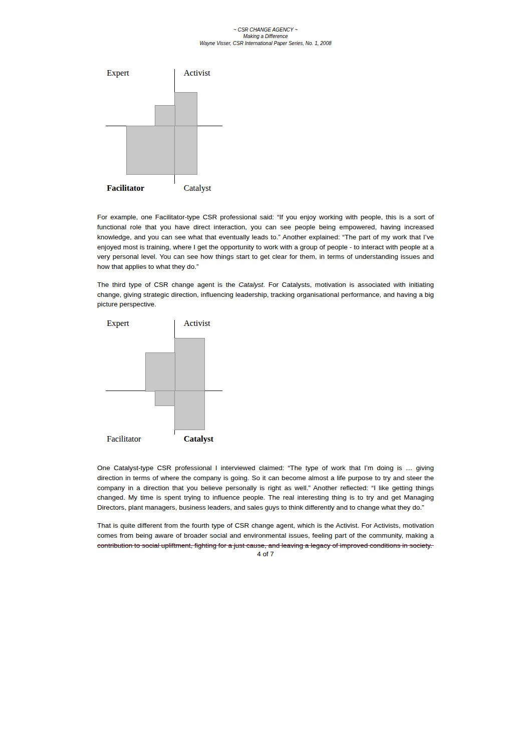~ CSR CHANGE AGENCY ~
Making a Difference
Wayne Visser, CSR International Paper Series, No. 1, 2008
Expert Activist Facilitator Catalyst
For example, one Facilitator-type CSR professional said: “If you enjoy working with people, this is a sort of functional role that you have direct interaction, you can see people being empowered, having increased knowledge, and you can see what that eventually leads to.” Another explained: “The part of my work that I’ve enjoyed most is training, where I get the opportunity to work with a group of people - to interact with people at a very personal level. You can see how things start to get clear for them, in terms of understanding issues and how that applies to what they do.”
The third type of CSR change agent is the Catalyst. For Catalysts, motivation is associated with initiating change, giving strategic direction, influencing leadership, tracking organisational performance, and having a big picture perspective.
Expert Activist Facilitator Catalyst
One Catalyst-type CSR professional I interviewed claimed: “The type of work that I’m doing is … giving direction in terms of where the company is going. So it can become almost a life purpose to try and steer the company in a direction that you believe personally is right as well.” Another reflected: “I like getting things changed. My time is spent trying to influence people. The real interesting thing is to try and get Managing Directors, plant managers, business leaders, and sales guys to think differently and to change what they do.”
That is quite different from the fourth type of CSR change agent, which is the Activist. For Activists, motivation comes from being aware of broader social and environmental issues, feeling part of the community, making a contribution to social upliftment, fighting for a just cause, and leaving a legacy of improved conditions in society.
4 of 7